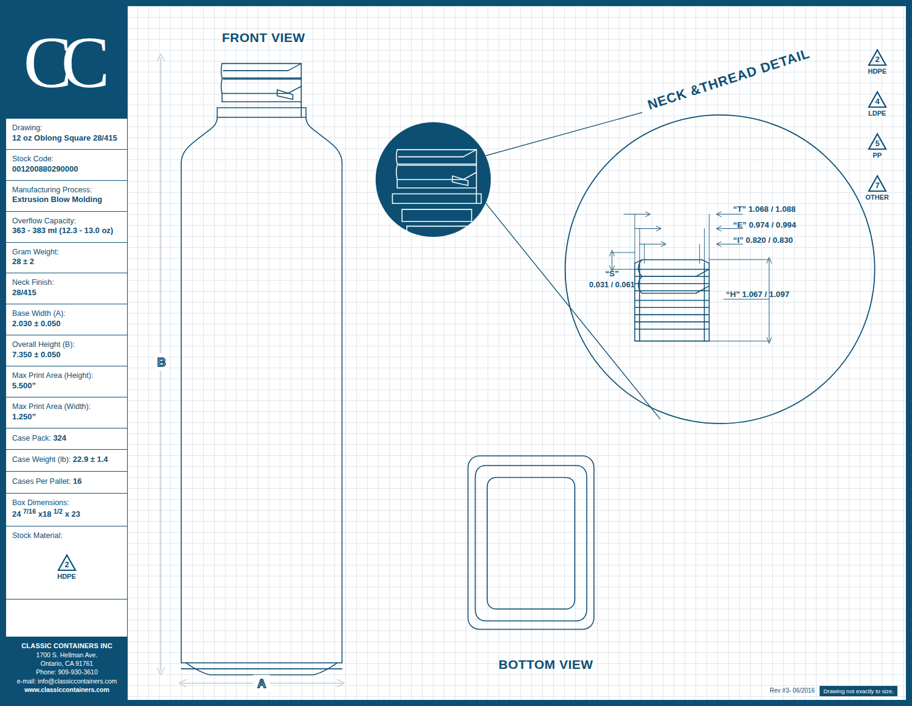CC
Drawing:
12 oz Oblong Square 28/415
Stock Code:
001200880290000
Manufacturing Process:
Extrusion Blow Molding
Overflow Capacity:
363 - 383 ml (12.3 - 13.0 oz)
Gram Weight:
28 ± 2
Neck Finish:
28/415
Base Width (A):
2.030 ± 0.050
Overall Height (B):
7.350 ± 0.050
Max Print Area (Height):
5.500”
Max Print Area (Width):
1.250”
Case Pack: 324
Case Weight (lb): 22.9 ± 1.4
Cases Per Pallet: 16
Box Dimensions:
24 7/16 x18 1/2 x 23
Stock Material:
2 HDPE
CLASSIC CONTAINERS INC
1700 S. Hellman Ave.
Ontario, CA 91761
Phone: 909-930-3610
e-mail: info@classiccontainers.com
www.classiccontainers.com
2 HDPE 4 LDPE 5 PP 7 OTHER
FRONT VIEW
BOTTOM VIEW
NECK &THREAD DETAIL
B A “T” 1.068 / 1.088 “E” 0.974 / 0.994 “I” 0.820 / 0.830 “H” 1.067 / 1.097 “S” 0.031 / 0.061
Rev #3- 06/2016
Drawing not exactly to size.